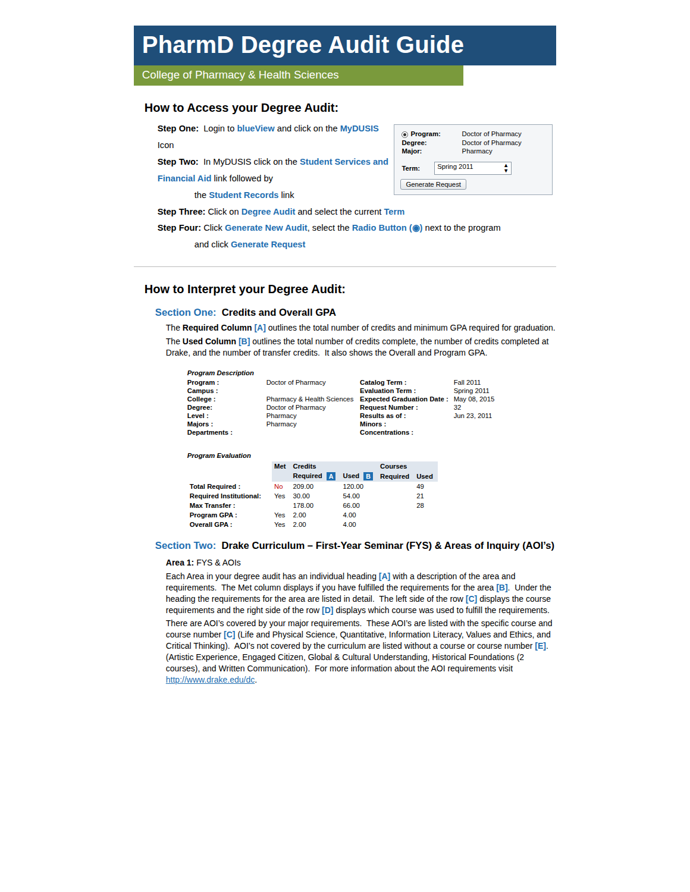PharmD Degree Audit Guide
College of Pharmacy & Health Sciences
How to Access your Degree Audit:
| Program: | Doctor of Pharmacy |
| Degree: | Doctor of Pharmacy |
| Major: | Pharmacy |
| Term: | Spring 2011 ▲ ▼ |
Generate Request
Step One: Login to blueView and click on the MyDUSIS Icon
Step Two: In MyDUSIS click on the Student Services and Financial Aid link followed by
the Student Records link
Step Three: Click on Degree Audit and select the current Term
Step Four: Click Generate New Audit, select the Radio Button (◉) next to the program
and click Generate Request
How to Interpret your Degree Audit:
Section One: Credits and Overall GPA
The Required Column [A] outlines the total number of credits and minimum GPA required for graduation.
The Used Column [B] outlines the total number of credits complete, the number of credits completed at Drake, and the number of transfer credits. It also shows the Overall and Program GPA.
Program Description
| Program : | Doctor of Pharmacy | Catalog Term : | Fall 2011 |
| Campus : | | Evaluation Term : | Spring 2011 |
| College : | Pharmacy & Health Sciences | Expected Graduation Date : | May 08, 2015 |
| Degree: | Doctor of Pharmacy | Request Number : | 32 |
| Level : | Pharmacy | Results as of : | Jun 23, 2011 |
| Majors : | Pharmacy | Minors : | |
| Departments : | | Concentrations : | |
Program Evaluation
| | Met | Credits | Courses |
| | | Required A | Used B | Required | Used |
| Total Required : | No | 209.00 | 120.00 | | 49 |
| Required Institutional: | Yes | 30.00 | 54.00 | | 21 |
| Max Transfer : | | 178.00 | 66.00 | | 28 |
| Program GPA : | Yes | 2.00 | 4.00 | | |
| Overall GPA : | Yes | 2.00 | 4.00 | | |
Section Two: Drake Curriculum – First-Year Seminar (FYS) & Areas of Inquiry (AOI’s)
Area 1: FYS & AOIs
Each Area in your degree audit has an individual heading [A] with a description of the area and requirements. The Met column displays if you have fulfilled the requirements for the area [B]. Under the heading the requirements for the area are listed in detail. The left side of the row [C] displays the course requirements and the right side of the row [D] displays which course was used to fulfill the requirements.
There are AOI’s covered by your major requirements. These AOI’s are listed with the specific course and course number [C] (Life and Physical Science, Quantitative, Information Literacy, Values and Ethics, and Critical Thinking). AOI’s not covered by the curriculum are listed without a course or course number [E]. (Artistic Experience, Engaged Citizen, Global & Cultural Understanding, Historical Foundations (2 courses), and Written Communication). For more information about the AOI requirements visit http://www.drake.edu/dc.